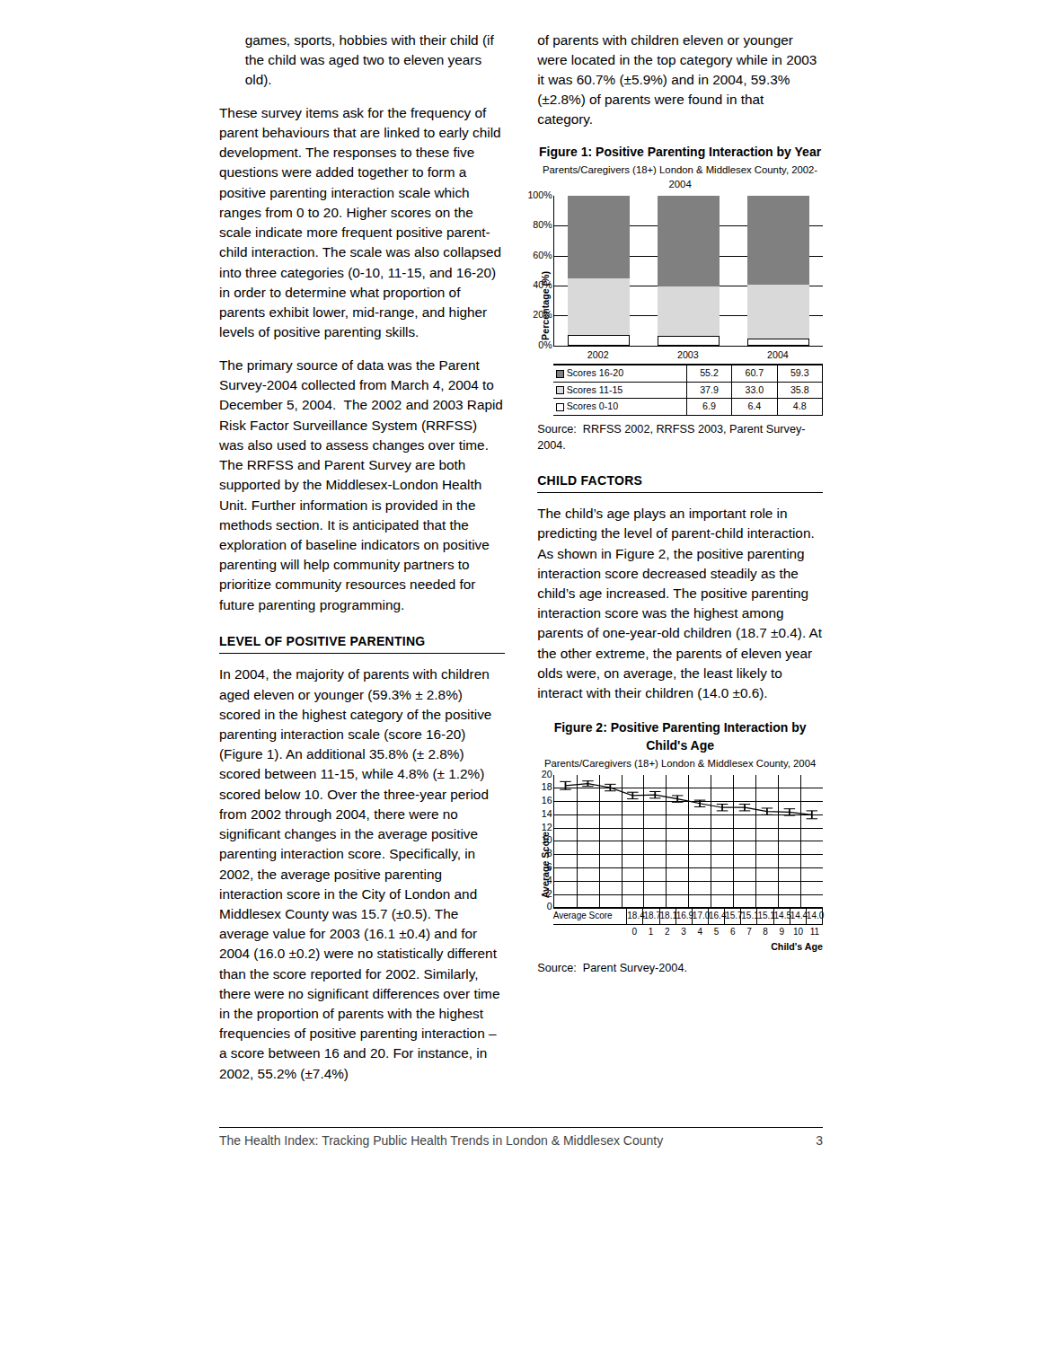games, sports, hobbies with their child (if the child was aged two to eleven years old).
These survey items ask for the frequency of parent behaviours that are linked to early child development. The responses to these five questions were added together to form a positive parenting interaction scale which ranges from 0 to 20. Higher scores on the scale indicate more frequent positive parent-child interaction. The scale was also collapsed into three categories (0-10, 11-15, and 16-20) in order to determine what proportion of parents exhibit lower, mid-range, and higher levels of positive parenting skills.
The primary source of data was the Parent Survey-2004 collected from March 4, 2004 to December 5, 2004. The 2002 and 2003 Rapid Risk Factor Surveillance System (RRFSS) was also used to assess changes over time. The RRFSS and Parent Survey are both supported by the Middlesex-London Health Unit. Further information is provided in the methods section. It is anticipated that the exploration of baseline indicators on positive parenting will help community partners to prioritize community resources needed for future parenting programming.
Level of Positive Parenting
In 2004, the majority of parents with children aged eleven or younger (59.3% ± 2.8%) scored in the highest category of the positive parenting interaction scale (score 16-20) (Figure 1). An additional 35.8% (± 2.8%) scored between 11-15, while 4.8% (± 1.2%) scored below 10. Over the three-year period from 2002 through 2004, there were no significant changes in the average positive parenting interaction score. Specifically, in 2002, the average positive parenting interaction score in the City of London and Middlesex County was 15.7 (±0.5). The average value for 2003 (16.1 ±0.4) and for 2004 (16.0 ±0.2) were no statistically different than the score reported for 2002. Similarly, there were no significant differences over time in the proportion of parents with the highest frequencies of positive parenting interaction – a score between 16 and 20. For instance, in 2002, 55.2% (±7.4%)
of parents with children eleven or younger were located in the top category while in 2003 it was 60.7% (±5.9%) and in 2004, 59.3% (±2.8%) of parents were found in that category.
Figure 1: Positive Parenting Interaction by Year
Parents/Caregivers (18+) London & Middlesex County, 2002-2004
Percentage (%)
100% 80% 60% 40% 20% 0%
2002
2003
2004
| Scores 16-20 | 55.2 | 60.7 | 59.3 |
| Scores 11-15 | 37.9 | 33.0 | 35.8 |
| Scores 0-10 | 6.9 | 6.4 | 4.8 |
Source: RRFSS 2002, RRFSS 2003, Parent Survey-2004.
Child Factors
The child’s age plays an important role in predicting the level of parent-child interaction. As shown in Figure 2, the positive parenting interaction score decreased steadily as the child’s age increased. The positive parenting interaction score was the highest among parents of one-year-old children (18.7 ±0.4). At the other extreme, the parents of eleven year olds were, on average, the least likely to interact with their children (14.0 ±0.6).
Figure 2: Positive Parenting Interaction by Child's Age
Parents/Caregivers (18+) London & Middlesex County, 2004
Average Score
20 18 16 14 12 10 8 6 4 2 0
| Average Score | 18.4 | 18.7 | 18.1 | 16.9 | 17.0 | 16.4 | 15.7 | 15.1 | 15.1 | 14.5 | 14.4 | 14.0 |
| | 0 | 1 | 2 | 3 | 4 | 5 | 6 | 7 | 8 | 9 | 10 | 11 |
Child's Age
Source: Parent Survey-2004.
The Health Index: Tracking Public Health Trends in London & Middlesex County
3